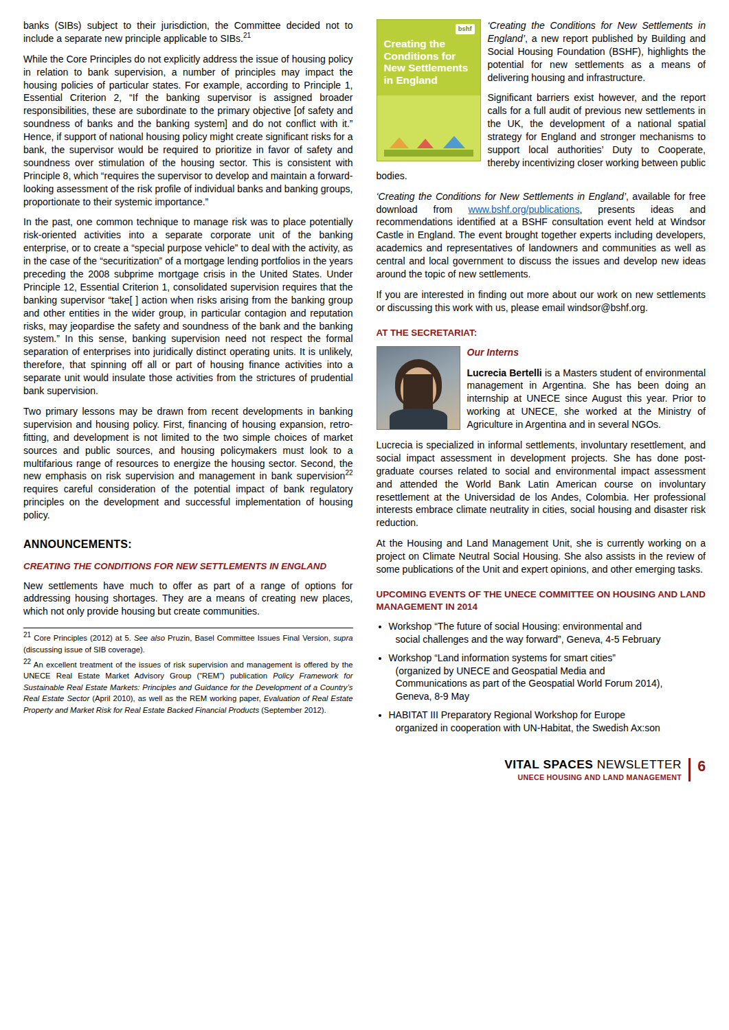banks (SIBs) subject to their jurisdiction, the Committee decided not to include a separate new principle applicable to SIBs.21
While the Core Principles do not explicitly address the issue of housing policy in relation to bank supervision, a number of principles may impact the housing policies of particular states. For example, according to Principle 1, Essential Criterion 2, “If the banking supervisor is assigned broader responsibilities, these are subordinate to the primary objective [of safety and soundness of banks and the banking system] and do not conflict with it.” Hence, if support of national housing policy might create significant risks for a bank, the supervisor would be required to prioritize in favor of safety and soundness over stimulation of the housing sector. This is consistent with Principle 8, which “requires the supervisor to develop and maintain a forward-looking assessment of the risk profile of individual banks and banking groups, proportionate to their systemic importance.”
In the past, one common technique to manage risk was to place potentially risk-oriented activities into a separate corporate unit of the banking enterprise, or to create a “special purpose vehicle” to deal with the activity, as in the case of the “securitization” of a mortgage lending portfolios in the years preceding the 2008 subprime mortgage crisis in the United States. Under Principle 12, Essential Criterion 1, consolidated supervision requires that the banking supervisor “take[ ] action when risks arising from the banking group and other entities in the wider group, in particular contagion and reputation risks, may jeopardise the safety and soundness of the bank and the banking system.” In this sense, banking supervision need not respect the formal separation of enterprises into juridically distinct operating units. It is unlikely, therefore, that spinning off all or part of housing finance activities into a separate unit would insulate those activities from the strictures of prudential bank supervision.
Two primary lessons may be drawn from recent developments in banking supervision and housing policy. First, financing of housing expansion, retro-fitting, and development is not limited to the two simple choices of market sources and public sources, and housing policymakers must look to a multifarious range of resources to energize the housing sector. Second, the new emphasis on risk supervision and management in bank supervision22 requires careful consideration of the potential impact of bank regulatory principles on the development and successful implementation of housing policy.
Announcements:
Creating the conditions for new settlements in England
New settlements have much to offer as part of a range of options for addressing housing shortages. They are a means of creating new places, which not only provide housing but create communities.
21 Core Principles (2012) at 5. See also Pruzin, Basel Committee Issues Final Version, supra (discussing issue of SIB coverage).
22 An excellent treatment of the issues of risk supervision and management is offered by the UNECE Real Estate Market Advisory Group (“REM”) publication Policy Framework for Sustainable Real Estate Markets: Principles and Guidance for the Development of a Country’s Real Estate Sector (April 2010), as well as the REM working paper, Evaluation of Real Estate Property and Market Risk for Real Estate Backed Financial Products (September 2012).
bshf
Creating the
Conditions for
New Settlements
in England
‘Creating the Conditions for New Settlements in England’, a new report published by Building and Social Housing Foundation (BSHF), highlights the potential for new settlements as a means of delivering housing and infrastructure.
Significant barriers exist however, and the report calls for a full audit of previous new settlements in the UK, the development of a national spatial strategy for England and stronger mechanisms to support local authorities’ Duty to Cooperate, thereby incentivizing closer working between public bodies.
‘Creating the Conditions for New Settlements in England’, available for free download from www.bshf.org/publications, presents ideas and recommendations identified at a BSHF consultation event held at Windsor Castle in England. The event brought together experts including developers, academics and representatives of landowners and communities as well as central and local government to discuss the issues and develop new ideas around the topic of new settlements.
If you are interested in finding out more about our work on new settlements or discussing this work with us, please email windsor@bshf.org.
At the Secretariat:
Our Interns
Lucrecia Bertelli is a Masters student of environmental management in Argentina. She has been doing an internship at UNECE since August this year. Prior to working at UNECE, she worked at the Ministry of Agriculture in Argentina and in several NGOs.
Lucrecia is specialized in informal settlements, involuntary resettlement, and social impact assessment in development projects. She has done post-graduate courses related to social and environmental impact assessment and attended the World Bank Latin American course on involuntary resettlement at the Universidad de los Andes, Colombia. Her professional interests embrace climate neutrality in cities, social housing and disaster risk reduction.
At the Housing and Land Management Unit, she is currently working on a project on Climate Neutral Social Housing. She also assists in the review of some publications of the Unit and expert opinions, and other emerging tasks.
Upcoming events of the UNECE Committee on Housing and Land Management in 2014
Workshop “The future of social Housing: environmental and social challenges and the way forward”, Geneva, 4-5 February
Workshop “Land information systems for smart cities” (organized by UNECE and Geospatial Media and Communications as part of the Geospatial World Forum 2014), Geneva, 8-9 May
HABITAT III Preparatory Regional Workshop for Europe organized in cooperation with UN-Habitat, the Swedish Ax:son
VITAL SPACES NEWSLETTER
UNECE HOUSING AND LAND MANAGEMENT
6